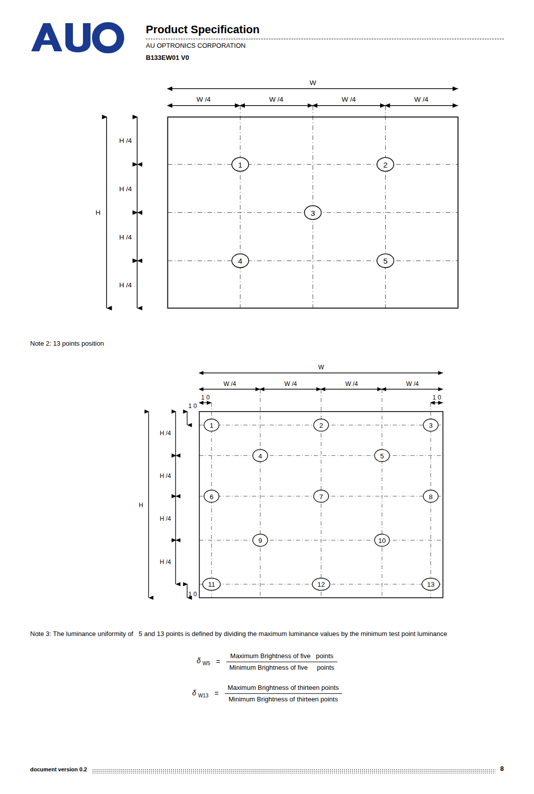Product Specification
AU OPTRONICS CORPORATION
B133EW01 V0
W W /4 W /4 W /4 W /4 H H /4 H /4 H /4 H /4 1 2 3 4 5
Note 2: 13 points position
W W /4 W /4 W /4 W /4 1 0 1 0 H H /4 H /4 H /4 H /4 1 0 1 0 1 2 3 4 5 6 7 8 9 10 11 12 13
Note 3: The luminance uniformity of 5 and 13 points is defined by dividing the maximum luminance values by the minimum test point luminance
δ W5 = Maximum Brightness of five points Minimum Brightness of five points
δ W13 = Maximum Brightness of thirteen points Minimum Brightness of thirteen points
document version 0.2 8